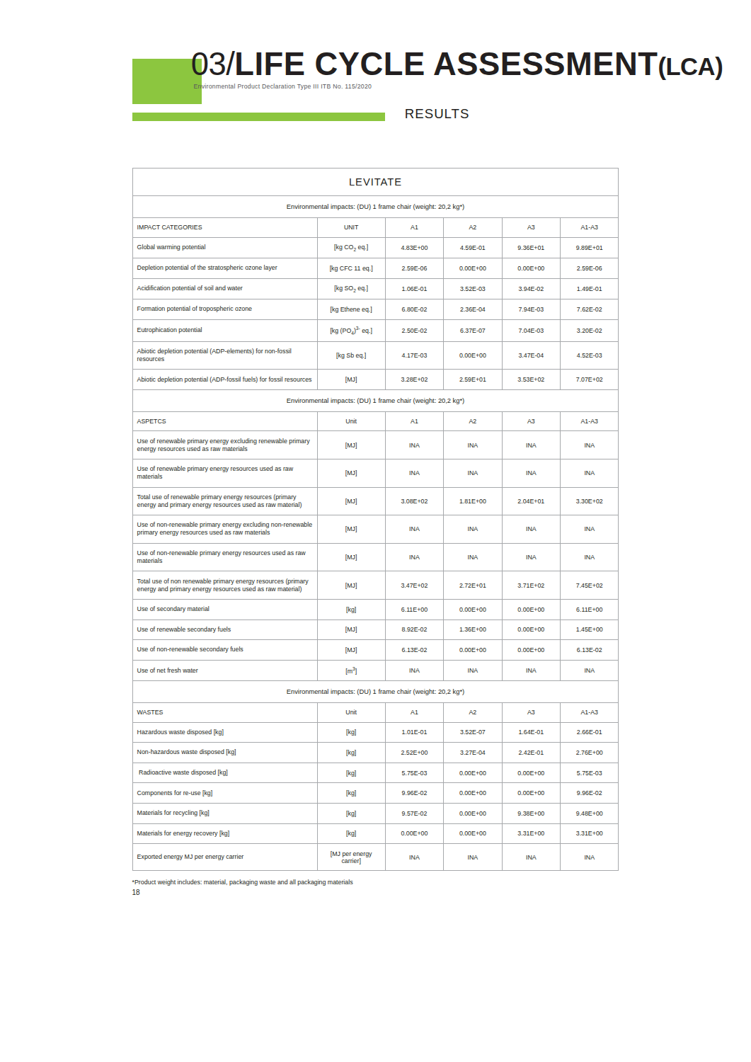03/LIFE CYCLE ASSESSMENT(LCA)
Environmental Product Declaration Type III ITB No. 115/2020
RESULTS
| LEVITATE |
| Environmental impacts: (DU) 1 frame chair (weight: 20,2 kg*) |
| IMPACT CATEGORIES | UNIT | A1 | A2 | A3 | A1-A3 |
| Global warming potential | [kg CO 2 eq.] | 4.83E+00 | 4.59E-01 | 9.36E+01 | 9.89E+01 |
| Depletion potential of the stratospheric ozone layer | [kg CFC 11 eq.] | 2.59E-06 | 0.00E+00 | 0.00E+00 | 2.59E-06 |
| Acidification potential of soil and water | [kg SO 2 eq.] | 1.06E-01 | 3.52E-03 | 3.94E-02 | 1.49E-01 |
| Formation potential of tropospheric ozone | [kg Ethene eq.] | 6.80E-02 | 2.36E-04 | 7.94E-03 | 7.62E-02 |
| Eutrophication potential | [kg (PO 4 ) 3- eq.] | 2.50E-02 | 6.37E-07 | 7.04E-03 | 3.20E-02 |
| Abiotic depletion potential (ADP-elements) for non-fossil resources | [kg Sb eq.] | 4.17E-03 | 0.00E+00 | 3.47E-04 | 4.52E-03 |
| Abiotic depletion potential (ADP-fossil fuels) for fossil resources | [MJ] | 3.28E+02 | 2.59E+01 | 3.53E+02 | 7.07E+02 |
| Environmental impacts: (DU) 1 frame chair (weight: 20,2 kg*) |
| ASPETCS | Unit | A1 | A2 | A3 | A1-A3 |
| Use of renewable primary energy excluding renewable primary energy resources used as raw materials | [MJ] | INA | INA | INA | INA |
| Use of renewable primary energy resources used as raw materials | [MJ] | INA | INA | INA | INA |
| Total use of renewable primary energy resources (primary energy and primary energy resources used as raw material) | [MJ] | 3.08E+02 | 1.81E+00 | 2.04E+01 | 3.30E+02 |
| Use of non-renewable primary energy excluding non-renewable primary energy resources used as raw materials | [MJ] | INA | INA | INA | INA |
| Use of non-renewable primary energy resources used as raw materials | [MJ] | INA | INA | INA | INA |
| Total use of non renewable primary energy resources (primary energy and primary energy resources used as raw material) | [MJ] | 3.47E+02 | 2.72E+01 | 3.71E+02 | 7.45E+02 |
| Use of secondary material | [kg] | 6.11E+00 | 0.00E+00 | 0.00E+00 | 6.11E+00 |
| Use of renewable secondary fuels | [MJ] | 8.92E-02 | 1.36E+00 | 0.00E+00 | 1.45E+00 |
| Use of non-renewable secondary fuels | [MJ] | 6.13E-02 | 0.00E+00 | 0.00E+00 | 6.13E-02 |
| Use of net fresh water | [m 3 ] | INA | INA | INA | INA |
| Environmental impacts: (DU) 1 frame chair (weight: 20,2 kg*) |
| WASTES | Unit | A1 | A2 | A3 | A1-A3 |
| Hazardous waste disposed [kg] | [kg] | 1.01E-01 | 3.52E-07 | 1.64E-01 | 2.66E-01 |
| Non-hazardous waste disposed [kg] | [kg] | 2.52E+00 | 3.27E-04 | 2.42E-01 | 2.76E+00 |
| Radioactive waste disposed [kg] | [kg] | 5.75E-03 | 0.00E+00 | 0.00E+00 | 5.75E-03 |
| Components for re-use [kg] | [kg] | 9.96E-02 | 0.00E+00 | 0.00E+00 | 9.96E-02 |
| Materials for recycling [kg] | [kg] | 9.57E-02 | 0.00E+00 | 9.38E+00 | 9.48E+00 |
| Materials for energy recovery [kg] | [kg] | 0.00E+00 | 0.00E+00 | 3.31E+00 | 3.31E+00 |
| Exported energy MJ per energy carrier | [MJ per energy carrier] | INA | INA | INA | INA |
*Product weight includes: material, packaging waste and all packaging materials
18